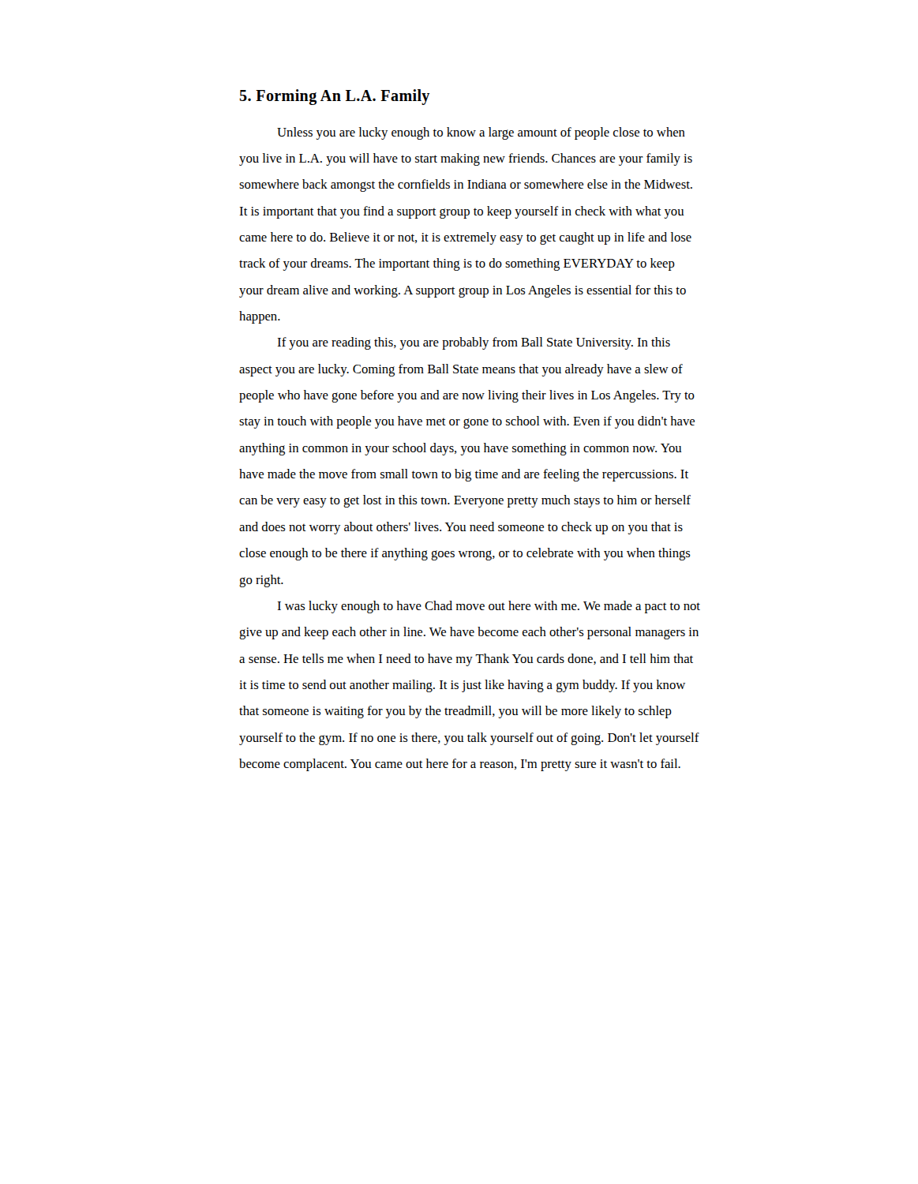5. Forming An L.A. Family
Unless you are lucky enough to know a large amount of people close to when you live in L.A. you will have to start making new friends. Chances are your family is somewhere back amongst the cornfields in Indiana or somewhere else in the Midwest. It is important that you find a support group to keep yourself in check with what you came here to do. Believe it or not, it is extremely easy to get caught up in life and lose track of your dreams. The important thing is to do something EVERYDAY to keep your dream alive and working. A support group in Los Angeles is essential for this to happen.
If you are reading this, you are probably from Ball State University. In this aspect you are lucky. Coming from Ball State means that you already have a slew of people who have gone before you and are now living their lives in Los Angeles. Try to stay in touch with people you have met or gone to school with. Even if you didn't have anything in common in your school days, you have something in common now. You have made the move from small town to big time and are feeling the repercussions. It can be very easy to get lost in this town. Everyone pretty much stays to him or herself and does not worry about others' lives. You need someone to check up on you that is close enough to be there if anything goes wrong, or to celebrate with you when things go right.
I was lucky enough to have Chad move out here with me. We made a pact to not give up and keep each other in line. We have become each other's personal managers in a sense. He tells me when I need to have my Thank You cards done, and I tell him that it is time to send out another mailing. It is just like having a gym buddy. If you know that someone is waiting for you by the treadmill, you will be more likely to schlep yourself to the gym. If no one is there, you talk yourself out of going. Don't let yourself become complacent. You came out here for a reason, I'm pretty sure it wasn't to fail.